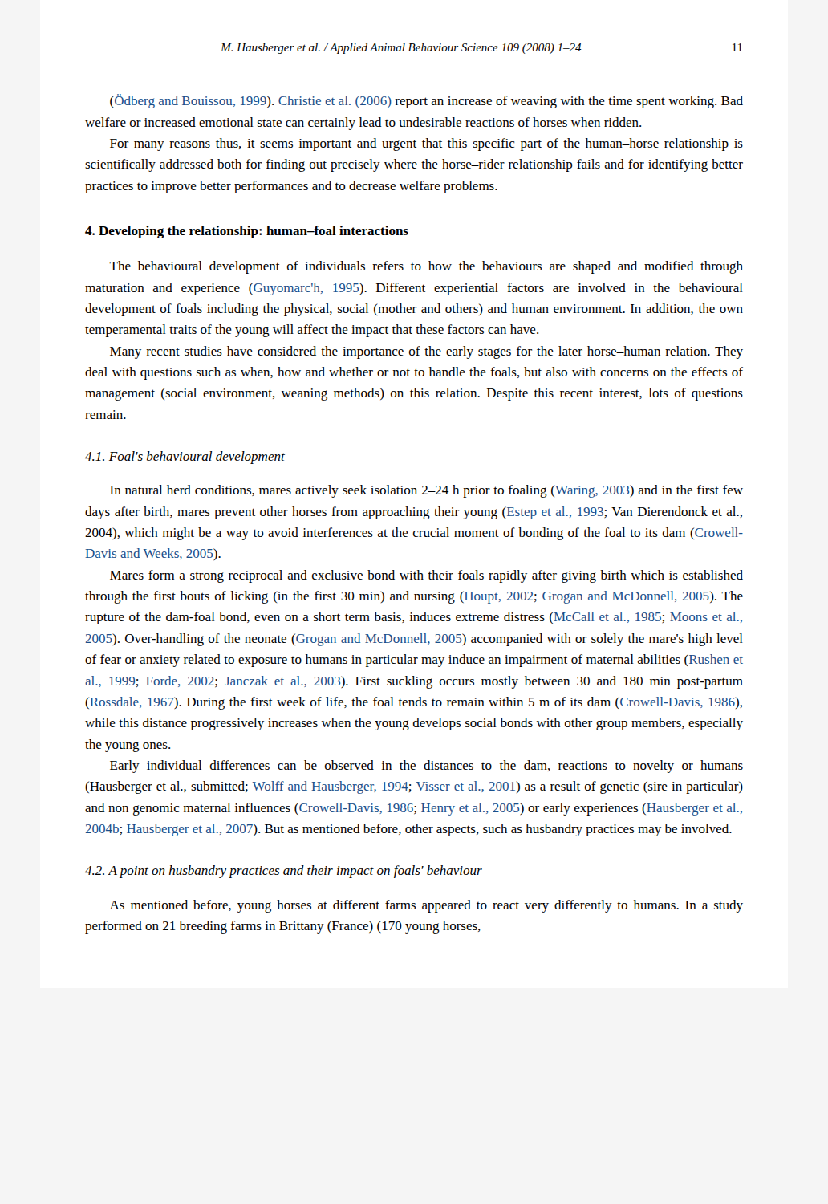M. Hausberger et al. / Applied Animal Behaviour Science 109 (2008) 1–24 11
(Ödberg and Bouissou, 1999). Christie et al. (2006) report an increase of weaving with the time spent working. Bad welfare or increased emotional state can certainly lead to undesirable reactions of horses when ridden.
For many reasons thus, it seems important and urgent that this specific part of the human–horse relationship is scientifically addressed both for finding out precisely where the horse–rider relationship fails and for identifying better practices to improve better performances and to decrease welfare problems.
4. Developing the relationship: human–foal interactions
The behavioural development of individuals refers to how the behaviours are shaped and modified through maturation and experience (Guyomarc'h, 1995). Different experiential factors are involved in the behavioural development of foals including the physical, social (mother and others) and human environment. In addition, the own temperamental traits of the young will affect the impact that these factors can have.
Many recent studies have considered the importance of the early stages for the later horse–human relation. They deal with questions such as when, how and whether or not to handle the foals, but also with concerns on the effects of management (social environment, weaning methods) on this relation. Despite this recent interest, lots of questions remain.
4.1. Foal's behavioural development
In natural herd conditions, mares actively seek isolation 2–24 h prior to foaling (Waring, 2003) and in the first few days after birth, mares prevent other horses from approaching their young (Estep et al., 1993; Van Dierendonck et al., 2004), which might be a way to avoid interferences at the crucial moment of bonding of the foal to its dam (Crowell-Davis and Weeks, 2005).
Mares form a strong reciprocal and exclusive bond with their foals rapidly after giving birth which is established through the first bouts of licking (in the first 30 min) and nursing (Houpt, 2002; Grogan and McDonnell, 2005). The rupture of the dam-foal bond, even on a short term basis, induces extreme distress (McCall et al., 1985; Moons et al., 2005). Over-handling of the neonate (Grogan and McDonnell, 2005) accompanied with or solely the mare's high level of fear or anxiety related to exposure to humans in particular may induce an impairment of maternal abilities (Rushen et al., 1999; Forde, 2002; Janczak et al., 2003). First suckling occurs mostly between 30 and 180 min post-partum (Rossdale, 1967). During the first week of life, the foal tends to remain within 5 m of its dam (Crowell-Davis, 1986), while this distance progressively increases when the young develops social bonds with other group members, especially the young ones.
Early individual differences can be observed in the distances to the dam, reactions to novelty or humans (Hausberger et al., submitted; Wolff and Hausberger, 1994; Visser et al., 2001) as a result of genetic (sire in particular) and non genomic maternal influences (Crowell-Davis, 1986; Henry et al., 2005) or early experiences (Hausberger et al., 2004b; Hausberger et al., 2007). But as mentioned before, other aspects, such as husbandry practices may be involved.
4.2. A point on husbandry practices and their impact on foals' behaviour
As mentioned before, young horses at different farms appeared to react very differently to humans. In a study performed on 21 breeding farms in Brittany (France) (170 young horses,